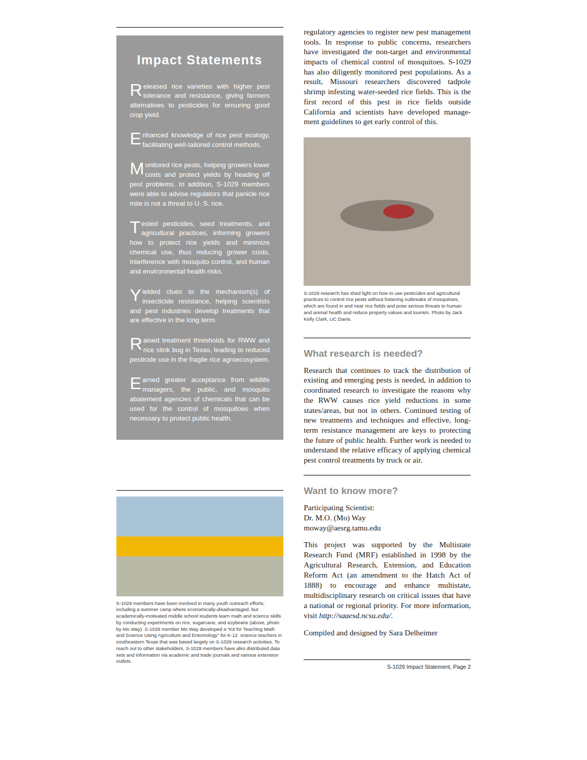Impact Statements
Released rice varieties with higher pest tolerance and resistance, giving farmers alternatives to pesticides for ensuring good crop yield.
Enhanced knowledge of rice pest ecology, facilitating well-tailored control methods.
Monitored rice pests, helping growers lower costs and protect yields by heading off pest problems. In addition, S-1029 members were able to advise regulators that panicle rice mite is not a threat to U. S. rice.
Tested pesticides, seed treatments, and agricultural practices, informing growers how to protect rice yields and minimize chemical use, thus reducing grower costs, interference with mosquito control, and human and environmental health risks.
Yielded clues to the mechanism(s) of insecticide resistance, helping scientists and pest industries develop treatments that are effective in the long term.
Raised treatment thresholds for RWW and rice stink bug in Texas, leading to reduced pesticide use in the fragile rice agroecosystem.
Earned greater acceptance from wildlife managers, the public, and mosquito abatement agencies of chemicals that can be used for the control of mosquitoes when necessary to protect public health.
S-1029 members have been involved in many youth outreach efforts, including a summer camp where economically-disadvantaged, but academically-motivated middle school students learn math and science skills by conducting experiments on rice, sugarcane, and soybeans (above, photo by Mo Way). S-1029 member Mo Way developed a “Kit for Teaching Math and Science Using Agriculture and Entomology” for K-12 science teachers in southeastern Texas that was based largely on S-1029 research activities. To reach out to other stakeholders, S-1029 members have also distributed data sets and information via academic and trade journals and various extension outlets.
regulatory agencies to register new pest management tools. In response to public concerns, researchers have investigated the non-target and environmental impacts of chemical control of mosquitoes. S-1029 has also diligently monitored pest populations. As a result, Missouri researchers discovered tadpole shrimp infesting water-seeded rice fields. This is the first record of this pest in rice fields outside California and scientists have developed management guidelines to get early control of this.
S-1029 research has shed light on how to use pesticides and agricultural practices to control rice pests without fostering outbreaks of mosquitoes, which are found in and near rice fields and pose serious threats to human and animal health and reduce property values and tourism. Photo by Jack Kelly Clark, UC Davis.
What research is needed?
Research that continues to track the distribution of existing and emerging pests is needed, in addition to coordinated research to investigate the reasons why the RWW causes rice yield reductions in some states/areas, but not in others. Continued testing of new treatments and techniques and effective, long-term resistance management are keys to protecting the future of public health. Further work is needed to understand the relative efficacy of applying chemical pest control treatments by truck or air.
Want to know more?
Participating Scientist:
Dr. M.O. (Mo) Way
moway@aesrg.tamu.edu
This project was supported by the Multistate Research Fund (MRF) established in 1998 by the Agricultural Research, Extension, and Education Reform Act (an amendment to the Hatch Act of 1888) to encourage and enhance multistate, multidisciplinary research on critical issues that have a national or regional priority. For more information, visit http://saaesd.ncsu.edu/.
Compiled and designed by Sara Delheimer
S-1029 Impact Statement, Page 2